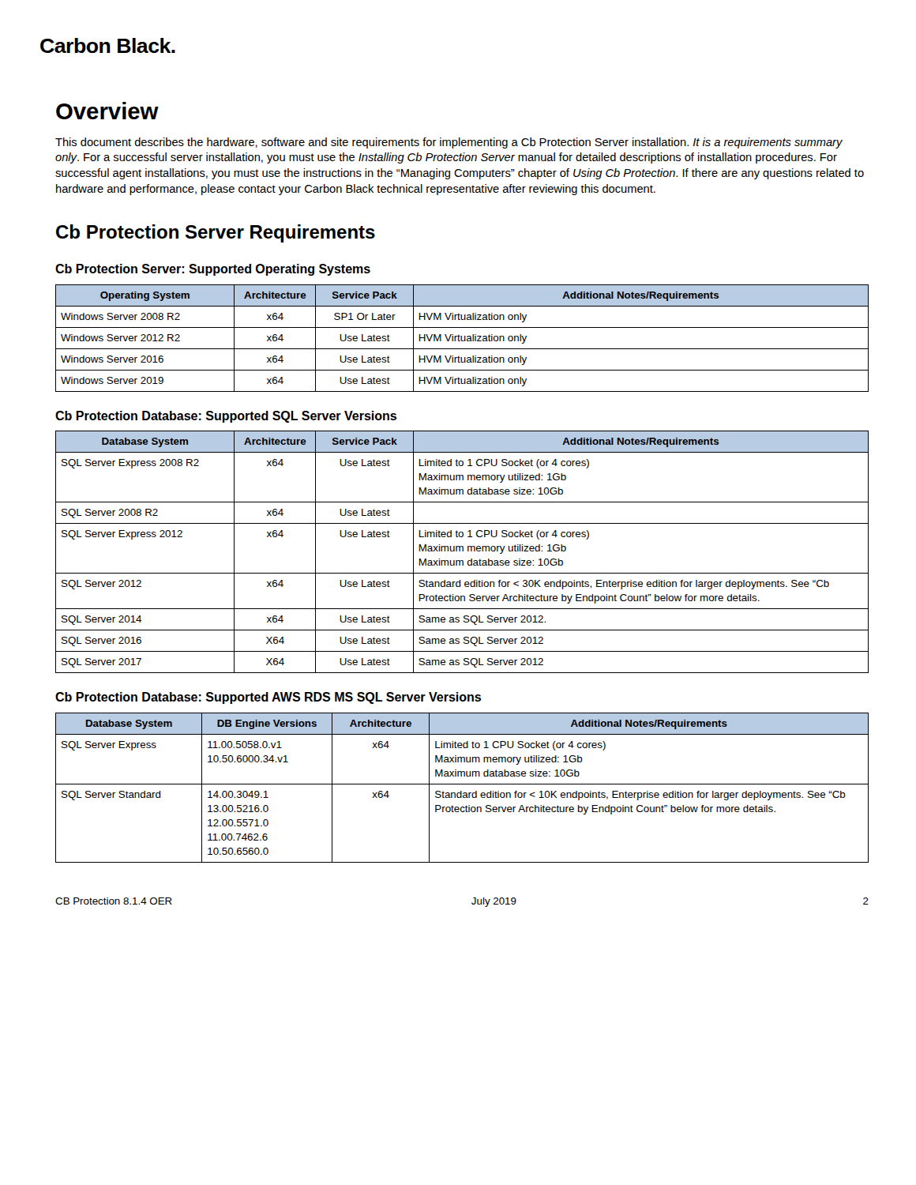Carbon Black.
Overview
This document describes the hardware, software and site requirements for implementing a Cb Protection Server installation. It is a requirements summary only. For a successful server installation, you must use the Installing Cb Protection Server manual for detailed descriptions of installation procedures. For successful agent installations, you must use the instructions in the “Managing Computers” chapter of Using Cb Protection. If there are any questions related to hardware and performance, please contact your Carbon Black technical representative after reviewing this document.
Cb Protection Server Requirements
Cb Protection Server: Supported Operating Systems
| Operating System | Architecture | Service Pack | Additional Notes/Requirements |
| --- | --- | --- | --- |
| Windows Server 2008 R2 | x64 | SP1 Or Later | HVM Virtualization only |
| Windows Server 2012 R2 | x64 | Use Latest | HVM Virtualization only |
| Windows Server 2016 | x64 | Use Latest | HVM Virtualization only |
| Windows Server 2019 | x64 | Use Latest | HVM Virtualization only |
Cb Protection Database: Supported SQL Server Versions
| Database System | Architecture | Service Pack | Additional Notes/Requirements |
| --- | --- | --- | --- |
| SQL Server Express 2008 R2 | x64 | Use Latest | Limited to 1 CPU Socket (or 4 cores) Maximum memory utilized: 1Gb Maximum database size: 10Gb |
| SQL Server 2008 R2 | x64 | Use Latest | |
| SQL Server Express 2012 | x64 | Use Latest | Limited to 1 CPU Socket (or 4 cores) Maximum memory utilized: 1Gb Maximum database size: 10Gb |
| SQL Server 2012 | x64 | Use Latest | Standard edition for < 30K endpoints, Enterprise edition for larger deployments. See “Cb Protection Server Architecture by Endpoint Count” below for more details. |
| SQL Server 2014 | x64 | Use Latest | Same as SQL Server 2012. |
| SQL Server 2016 | X64 | Use Latest | Same as SQL Server 2012 |
| SQL Server 2017 | X64 | Use Latest | Same as SQL Server 2012 |
Cb Protection Database: Supported AWS RDS MS SQL Server Versions
| Database System | DB Engine Versions | Architecture | Additional Notes/Requirements |
| --- | --- | --- | --- |
| SQL Server Express | 11.00.5058.0.v1 10.50.6000.34.v1 | x64 | Limited to 1 CPU Socket (or 4 cores) Maximum memory utilized: 1Gb Maximum database size: 10Gb |
| SQL Server Standard | 14.00.3049.1 13.00.5216.0 12.00.5571.0 11.00.7462.6 10.50.6560.0 | x64 | Standard edition for < 10K endpoints, Enterprise edition for larger deployments. See “Cb Protection Server Architecture by Endpoint Count” below for more details. |
CB Protection 8.1.4 OER
July 2019
2